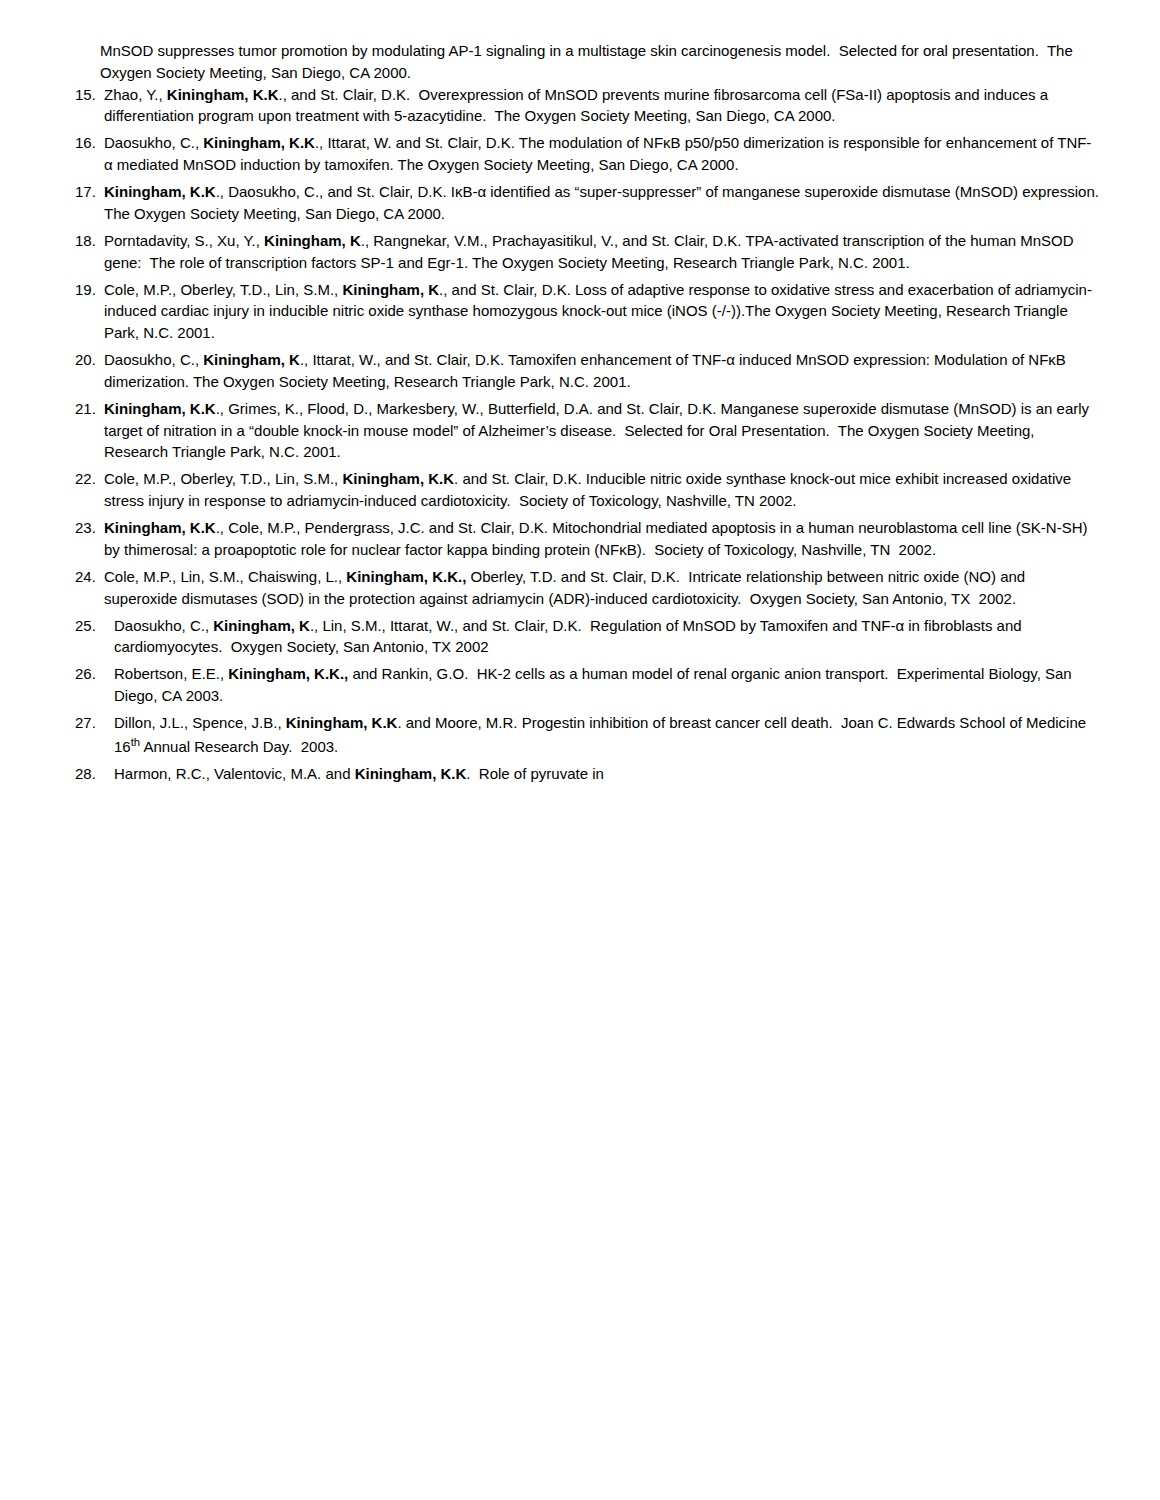MnSOD suppresses tumor promotion by modulating AP-1 signaling in a multistage skin carcinogenesis model. Selected for oral presentation. The Oxygen Society Meeting, San Diego, CA 2000.
Zhao, Y., Kiningham, K.K., and St. Clair, D.K. Overexpression of MnSOD prevents murine fibrosarcoma cell (FSa-II) apoptosis and induces a differentiation program upon treatment with 5-azacytidine. The Oxygen Society Meeting, San Diego, CA 2000.
Daosukho, C., Kiningham, K.K., Ittarat, W. and St. Clair, D.K. The modulation of NFκB p50/p50 dimerization is responsible for enhancement of TNF-α mediated MnSOD induction by tamoxifen. The Oxygen Society Meeting, San Diego, CA 2000.
Kiningham, K.K., Daosukho, C., and St. Clair, D.K. IκB-α identified as “super-suppresser” of manganese superoxide dismutase (MnSOD) expression. The Oxygen Society Meeting, San Diego, CA 2000.
Porntadavity, S., Xu, Y., Kiningham, K., Rangnekar, V.M., Prachayasitikul, V., and St. Clair, D.K. TPA-activated transcription of the human MnSOD gene: The role of transcription factors SP-1 and Egr-1. The Oxygen Society Meeting, Research Triangle Park, N.C. 2001.
Cole, M.P., Oberley, T.D., Lin, S.M., Kiningham, K., and St. Clair, D.K. Loss of adaptive response to oxidative stress and exacerbation of adriamycin-induced cardiac injury in inducible nitric oxide synthase homozygous knock-out mice (iNOS (-/-)).The Oxygen Society Meeting, Research Triangle Park, N.C. 2001.
Daosukho, C., Kiningham, K., Ittarat, W., and St. Clair, D.K. Tamoxifen enhancement of TNF-α induced MnSOD expression: Modulation of NFκB dimerization. The Oxygen Society Meeting, Research Triangle Park, N.C. 2001.
Kiningham, K.K., Grimes, K., Flood, D., Markesbery, W., Butterfield, D.A. and St. Clair, D.K. Manganese superoxide dismutase (MnSOD) is an early target of nitration in a “double knock-in mouse model” of Alzheimer’s disease. Selected for Oral Presentation. The Oxygen Society Meeting, Research Triangle Park, N.C. 2001.
Cole, M.P., Oberley, T.D., Lin, S.M., Kiningham, K.K. and St. Clair, D.K. Inducible nitric oxide synthase knock-out mice exhibit increased oxidative stress injury in response to adriamycin-induced cardiotoxicity. Society of Toxicology, Nashville, TN 2002.
Kiningham, K.K., Cole, M.P., Pendergrass, J.C. and St. Clair, D.K. Mitochondrial mediated apoptosis in a human neuroblastoma cell line (SK-N-SH) by thimerosal: a proapoptotic role for nuclear factor kappa binding protein (NFκB). Society of Toxicology, Nashville, TN 2002.
Cole, M.P., Lin, S.M., Chaiswing, L., Kiningham, K.K., Oberley, T.D. and St. Clair, D.K. Intricate relationship between nitric oxide (NO) and superoxide dismutases (SOD) in the protection against adriamycin (ADR)-induced cardiotoxicity. Oxygen Society, San Antonio, TX 2002.
Daosukho, C., Kiningham, K., Lin, S.M., Ittarat, W., and St. Clair, D.K. Regulation of MnSOD by Tamoxifen and TNF-α in fibroblasts and cardiomyocytes. Oxygen Society, San Antonio, TX 2002
Robertson, E.E., Kiningham, K.K., and Rankin, G.O. HK-2 cells as a human model of renal organic anion transport. Experimental Biology, San Diego, CA 2003.
Dillon, J.L., Spence, J.B., Kiningham, K.K. and Moore, M.R. Progestin inhibition of breast cancer cell death. Joan C. Edwards School of Medicine 16th Annual Research Day. 2003.
Harmon, R.C., Valentovic, M.A. and Kiningham, K.K. Role of pyruvate in